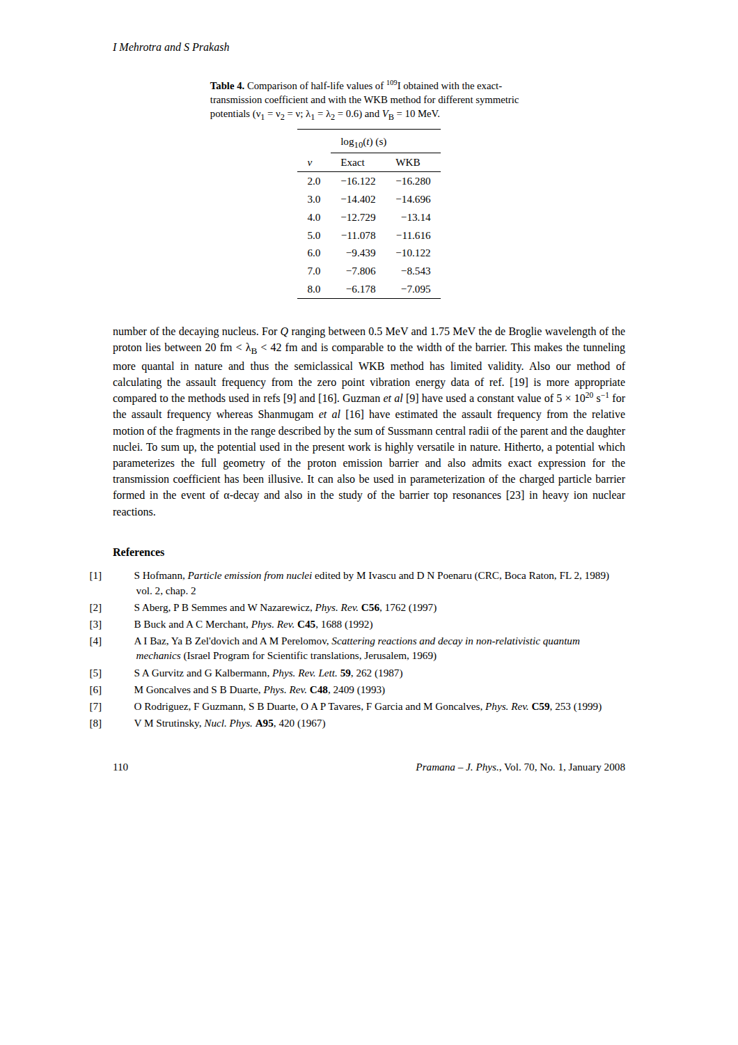I Mehrotra and S Prakash
Table 4. Comparison of half-life values of 109I obtained with the exact-transmission coefficient and with the WKB method for different symmetric potentials (ν1 = ν2 = ν; λ1 = λ2 = 0.6) and VB = 10 MeV.
| | log 10 ( t ) (s) |
| ν | Exact | WKB |
| 2.0 | −16.122 | −16.280 |
| 3.0 | −14.402 | −14.696 |
| 4.0 | −12.729 | −13.14 |
| 5.0 | −11.078 | −11.616 |
| 6.0 | −9.439 | −10.122 |
| 7.0 | −7.806 | −8.543 |
| 8.0 | −6.178 | −7.095 |
number of the decaying nucleus. For Q ranging between 0.5 MeV and 1.75 MeV the de Broglie wavelength of the proton lies between 20 fm < λB < 42 fm and is comparable to the width of the barrier. This makes the tunneling more quantal in nature and thus the semiclassical WKB method has limited validity. Also our method of calculating the assault frequency from the zero point vibration energy data of ref. [19] is more appropriate compared to the methods used in refs [9] and [16]. Guzman et al [9] have used a constant value of 5 × 1020 s−1 for the assault frequency whereas Shanmugam et al [16] have estimated the assault frequency from the relative motion of the fragments in the range described by the sum of Sussmann central radii of the parent and the daughter nuclei. To sum up, the potential used in the present work is highly versatile in nature. Hitherto, a potential which parameterizes the full geometry of the proton emission barrier and also admits exact expression for the transmission coefficient has been illusive. It can also be used in parameterization of the charged particle barrier formed in the event of α-decay and also in the study of the barrier top resonances [23] in heavy ion nuclear reactions.
References
[1] S Hofmann, Particle emission from nuclei edited by M Ivascu and D N Poenaru (CRC, Boca Raton, FL 2, 1989) vol. 2, chap. 2
[2] S Aberg, P B Semmes and W Nazarewicz, Phys. Rev. C56, 1762 (1997)
[3] B Buck and A C Merchant, Phys. Rev. C45, 1688 (1992)
[4] A I Baz, Ya B Zel'dovich and A M Perelomov, Scattering reactions and decay in non-relativistic quantum mechanics (Israel Program for Scientific translations, Jerusalem, 1969)
[5] S A Gurvitz and G Kalbermann, Phys. Rev. Lett. 59, 262 (1987)
[6] M Goncalves and S B Duarte, Phys. Rev. C48, 2409 (1993)
[7] O Rodriguez, F Guzmann, S B Duarte, O A P Tavares, F Garcia and M Goncalves, Phys. Rev. C59, 253 (1999)
[8] V M Strutinsky, Nucl. Phys. A95, 420 (1967)
110 Pramana – J. Phys., Vol. 70, No. 1, January 2008